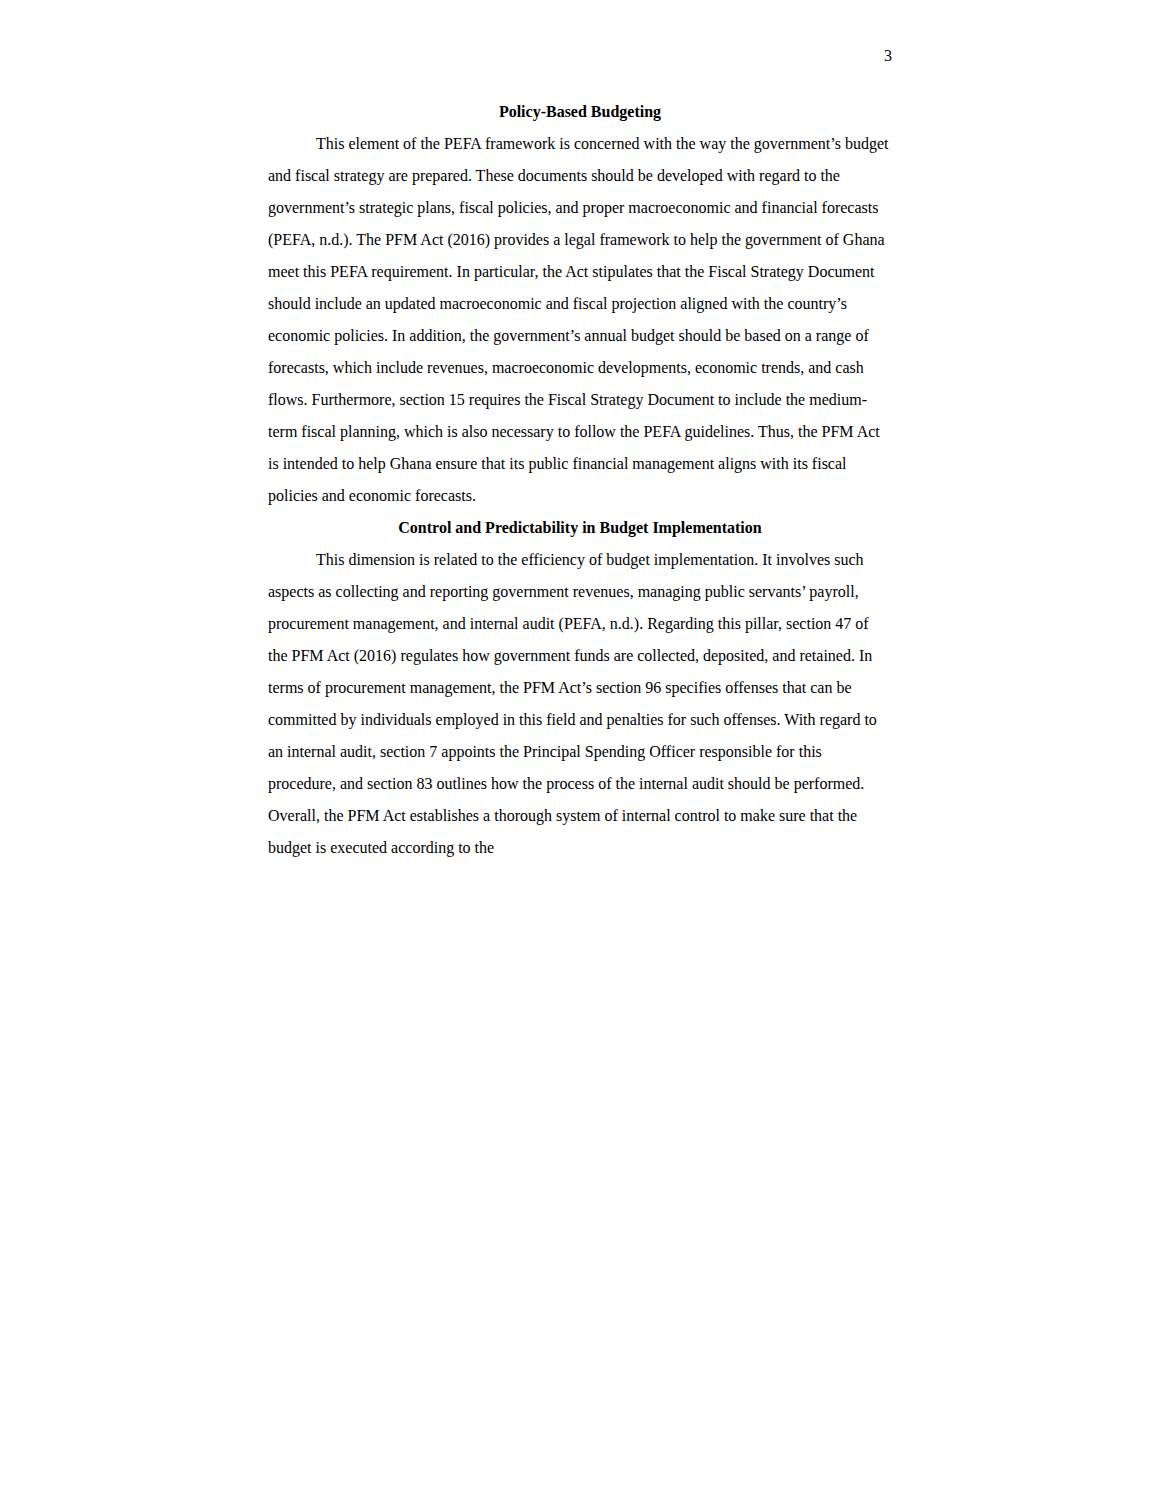3
Policy-Based Budgeting
This element of the PEFA framework is concerned with the way the government’s budget and fiscal strategy are prepared. These documents should be developed with regard to the government’s strategic plans, fiscal policies, and proper macroeconomic and financial forecasts (PEFA, n.d.). The PFM Act (2016) provides a legal framework to help the government of Ghana meet this PEFA requirement. In particular, the Act stipulates that the Fiscal Strategy Document should include an updated macroeconomic and fiscal projection aligned with the country’s economic policies. In addition, the government’s annual budget should be based on a range of forecasts, which include revenues, macroeconomic developments, economic trends, and cash flows. Furthermore, section 15 requires the Fiscal Strategy Document to include the medium-term fiscal planning, which is also necessary to follow the PEFA guidelines. Thus, the PFM Act is intended to help Ghana ensure that its public financial management aligns with its fiscal policies and economic forecasts.
Control and Predictability in Budget Implementation
This dimension is related to the efficiency of budget implementation. It involves such aspects as collecting and reporting government revenues, managing public servants’ payroll, procurement management, and internal audit (PEFA, n.d.). Regarding this pillar, section 47 of the PFM Act (2016) regulates how government funds are collected, deposited, and retained. In terms of procurement management, the PFM Act’s section 96 specifies offenses that can be committed by individuals employed in this field and penalties for such offenses. With regard to an internal audit, section 7 appoints the Principal Spending Officer responsible for this procedure, and section 83 outlines how the process of the internal audit should be performed. Overall, the PFM Act establishes a thorough system of internal control to make sure that the budget is executed according to the